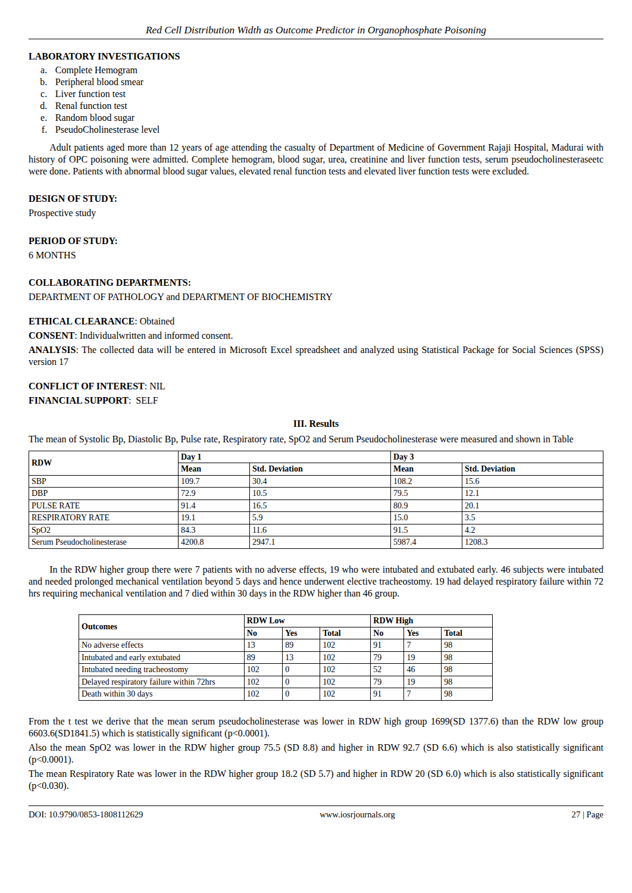Red Cell Distribution Width as Outcome Predictor in Organophosphate Poisoning
LABORATORY INVESTIGATIONS
Complete Hemogram
Peripheral blood smear
Liver function test
Renal function test
Random blood sugar
PseudoCholinesterase level
Adult patients aged more than 12 years of age attending the casualty of Department of Medicine of Government Rajaji Hospital, Madurai with history of OPC poisoning were admitted. Complete hemogram, blood sugar, urea, creatinine and liver function tests, serum pseudocholinesteraseetc were done. Patients with abnormal blood sugar values, elevated renal function tests and elevated liver function tests were excluded.
DESIGN OF STUDY:
Prospective study
PERIOD OF STUDY:
6 MONTHS
COLLABORATING DEPARTMENTS:
DEPARTMENT OF PATHOLOGY and DEPARTMENT OF BIOCHEMISTRY
ETHICAL CLEARANCE: Obtained
CONSENT: Individualwritten and informed consent.
ANALYSIS: The collected data will be entered in Microsoft Excel spreadsheet and analyzed using Statistical Package for Social Sciences (SPSS) version 17
CONFLICT OF INTEREST: NIL
FINANCIAL SUPPORT: SELF
III. Results
The mean of Systolic Bp, Diastolic Bp, Pulse rate, Respiratory rate, SpO2 and Serum Pseudocholinesterase were measured and shown in Table
| RDW | Day 1 | Day 3 |
| --- | --- | --- |
| Mean | Std. Deviation | Mean | Std. Deviation |
| SBP | 109.7 | 30.4 | 108.2 | 15.6 |
| DBP | 72.9 | 10.5 | 79.5 | 12.1 |
| PULSE RATE | 91.4 | 16.5 | 80.9 | 20.1 |
| RESPIRATORY RATE | 19.1 | 5.9 | 15.0 | 3.5 |
| SpO2 | 84.3 | 11.6 | 91.5 | 4.2 |
| Serum Pseudocholinesterase | 4200.8 | 2947.1 | 5987.4 | 1208.3 |
In the RDW higher group there were 7 patients with no adverse effects, 19 who were intubated and extubated early. 46 subjects were intubated and needed prolonged mechanical ventilation beyond 5 days and hence underwent elective tracheostomy. 19 had delayed respiratory failure within 72 hrs requiring mechanical ventilation and 7 died within 30 days in the RDW higher than 46 group.
| Outcomes | RDW Low | RDW High |
| --- | --- | --- |
| No | Yes | Total | No | Yes | Total |
| No adverse effects | 13 | 89 | 102 | 91 | 7 | 98 |
| Intubated and early extubated | 89 | 13 | 102 | 79 | 19 | 98 |
| Intubated needing tracheostomy | 102 | 0 | 102 | 52 | 46 | 98 |
| Delayed respiratory failure within 72hrs | 102 | 0 | 102 | 79 | 19 | 98 |
| Death within 30 days | 102 | 0 | 102 | 91 | 7 | 98 |
From the t test we derive that the mean serum pseudocholinesterase was lower in RDW high group 1699(SD 1377.6) than the RDW low group 6603.6(SD1841.5) which is statistically significant (p<0.0001).
Also the mean SpO2 was lower in the RDW higher group 75.5 (SD 8.8) and higher in RDW 92.7 (SD 6.6) which is also statistically significant (p<0.0001).
The mean Respiratory Rate was lower in the RDW higher group 18.2 (SD 5.7) and higher in RDW 20 (SD 6.0) which is also statistically significant (p<0.030).
DOI: 10.9790/0853-1808112629 www.iosrjournals.org 27 | Page